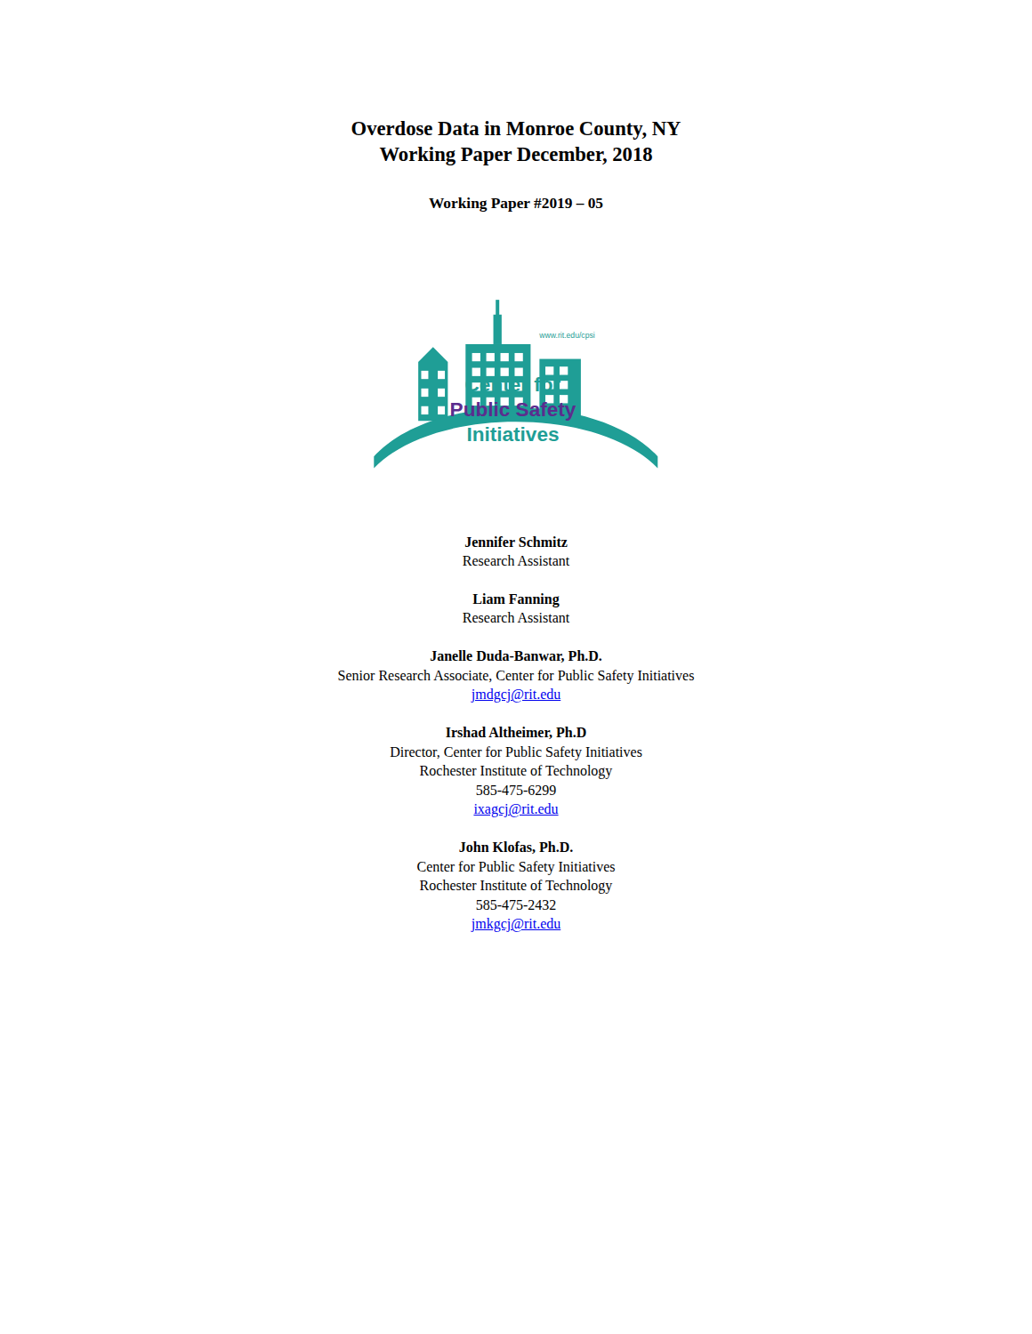Overdose Data in Monroe County, NY
Working Paper December, 2018
Working Paper #2019 – 05
www.rit.edu/cpsi Center for Public Safety Initiatives
Jennifer Schmitz
Research Assistant
Liam Fanning
Research Assistant
Janelle Duda-Banwar, Ph.D.
Senior Research Associate, Center for Public Safety Initiatives
jmdgcj@rit.edu
Irshad Altheimer, Ph.D
Director, Center for Public Safety Initiatives
Rochester Institute of Technology
585-475-6299
ixagcj@rit.edu
John Klofas, Ph.D.
Center for Public Safety Initiatives
Rochester Institute of Technology
585-475-2432
jmkgcj@rit.edu